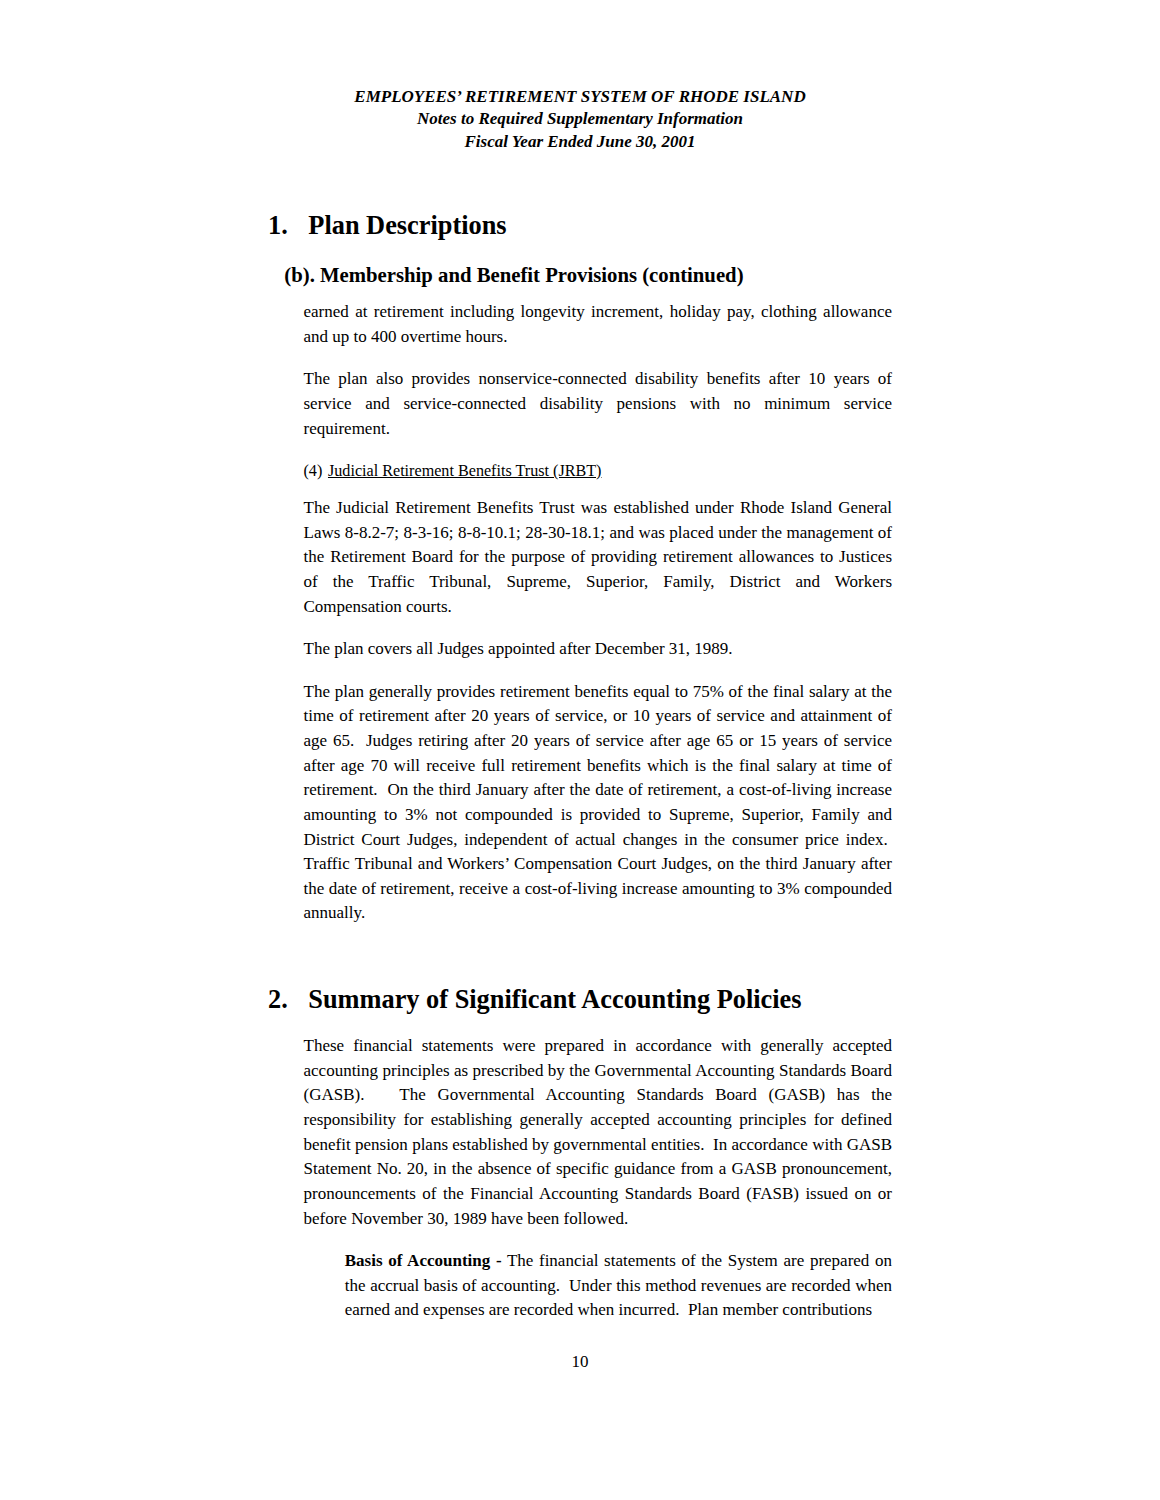EMPLOYEES’ RETIREMENT SYSTEM OF RHODE ISLAND Notes to Required Supplementary Information Fiscal Year Ended June 30, 2001
1. Plan Descriptions
(b). Membership and Benefit Provisions (continued)
earned at retirement including longevity increment, holiday pay, clothing allowance and up to 400 overtime hours.
The plan also provides nonservice-connected disability benefits after 10 years of service and service-connected disability pensions with no minimum service requirement.
(4) Judicial Retirement Benefits Trust (JRBT)
The Judicial Retirement Benefits Trust was established under Rhode Island General Laws 8-8.2-7; 8-3-16; 8-8-10.1; 28-30-18.1; and was placed under the management of the Retirement Board for the purpose of providing retirement allowances to Justices of the Traffic Tribunal, Supreme, Superior, Family, District and Workers Compensation courts.
The plan covers all Judges appointed after December 31, 1989.
The plan generally provides retirement benefits equal to 75% of the final salary at the time of retirement after 20 years of service, or 10 years of service and attainment of age 65. Judges retiring after 20 years of service after age 65 or 15 years of service after age 70 will receive full retirement benefits which is the final salary at time of retirement. On the third January after the date of retirement, a cost-of-living increase amounting to 3% not compounded is provided to Supreme, Superior, Family and District Court Judges, independent of actual changes in the consumer price index. Traffic Tribunal and Workers’ Compensation Court Judges, on the third January after the date of retirement, receive a cost-of-living increase amounting to 3% compounded annually.
2. Summary of Significant Accounting Policies
These financial statements were prepared in accordance with generally accepted accounting principles as prescribed by the Governmental Accounting Standards Board (GASB). The Governmental Accounting Standards Board (GASB) has the responsibility for establishing generally accepted accounting principles for defined benefit pension plans established by governmental entities. In accordance with GASB Statement No. 20, in the absence of specific guidance from a GASB pronouncement, pronouncements of the Financial Accounting Standards Board (FASB) issued on or before November 30, 1989 have been followed.
Basis of Accounting - The financial statements of the System are prepared on the accrual basis of accounting. Under this method revenues are recorded when earned and expenses are recorded when incurred. Plan member contributions
10